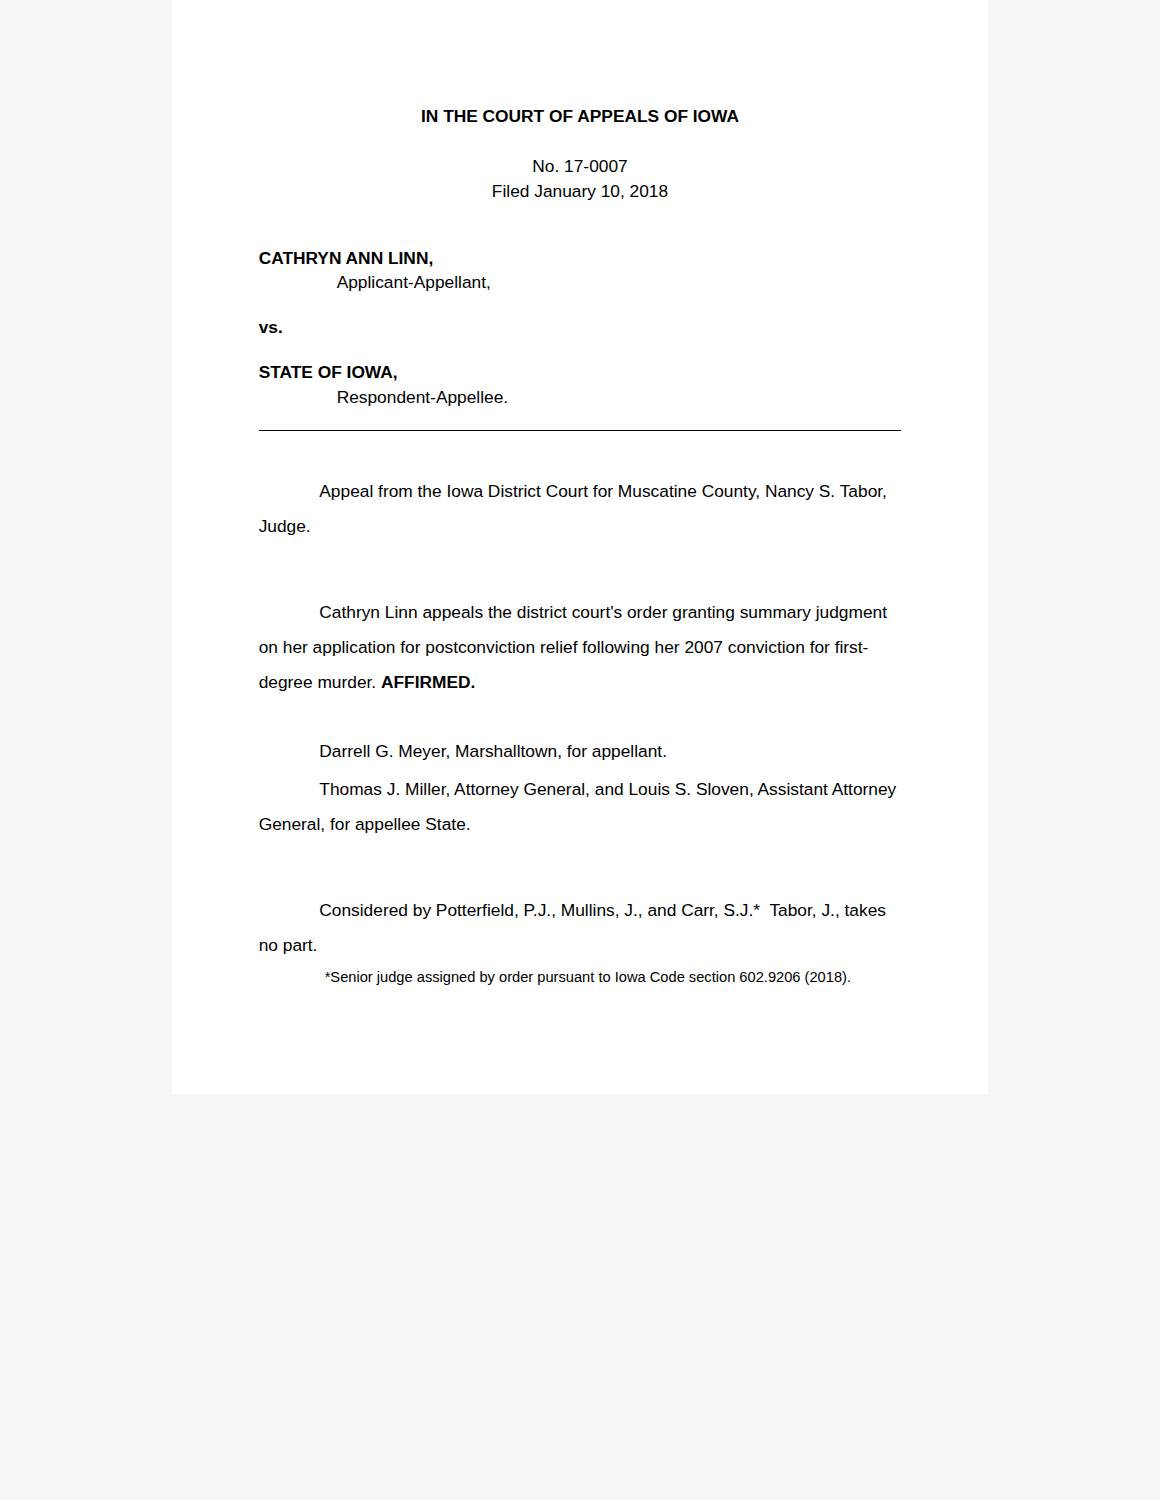IN THE COURT OF APPEALS OF IOWA
No. 17-0007
Filed January 10, 2018
CATHRYN ANN LINN,
Applicant-Appellant,
vs.
STATE OF IOWA,
Respondent-Appellee.
Appeal from the Iowa District Court for Muscatine County, Nancy S. Tabor, Judge.
Cathryn Linn appeals the district court's order granting summary judgment on her application for postconviction relief following her 2007 conviction for first-degree murder. AFFIRMED.
Darrell G. Meyer, Marshalltown, for appellant.
Thomas J. Miller, Attorney General, and Louis S. Sloven, Assistant Attorney General, for appellee State.
Considered by Potterfield, P.J., Mullins, J., and Carr, S.J.* Tabor, J., takes no part.
*Senior judge assigned by order pursuant to Iowa Code section 602.9206 (2018).